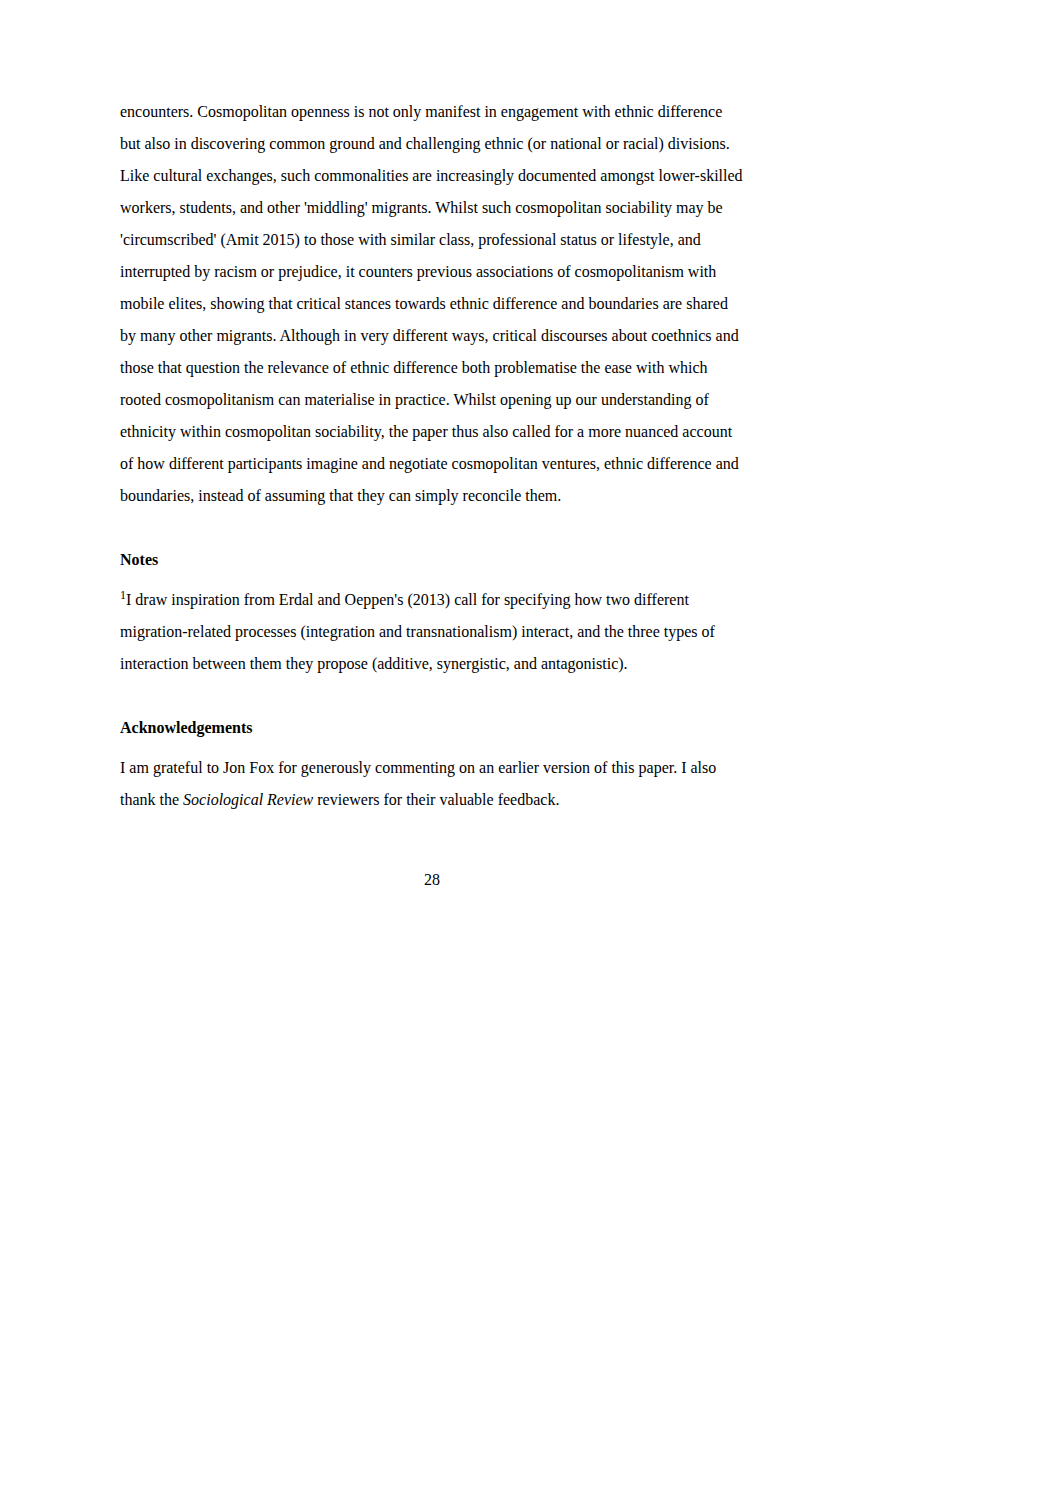encounters. Cosmopolitan openness is not only manifest in engagement with ethnic difference but also in discovering common ground and challenging ethnic (or national or racial) divisions. Like cultural exchanges, such commonalities are increasingly documented amongst lower-skilled workers, students, and other 'middling' migrants. Whilst such cosmopolitan sociability may be 'circumscribed' (Amit 2015) to those with similar class, professional status or lifestyle, and interrupted by racism or prejudice, it counters previous associations of cosmopolitanism with mobile elites, showing that critical stances towards ethnic difference and boundaries are shared by many other migrants. Although in very different ways, critical discourses about coethnics and those that question the relevance of ethnic difference both problematise the ease with which rooted cosmopolitanism can materialise in practice. Whilst opening up our understanding of ethnicity within cosmopolitan sociability, the paper thus also called for a more nuanced account of how different participants imagine and negotiate cosmopolitan ventures, ethnic difference and boundaries, instead of assuming that they can simply reconcile them.
Notes
1I draw inspiration from Erdal and Oeppen's (2013) call for specifying how two different migration-related processes (integration and transnationalism) interact, and the three types of interaction between them they propose (additive, synergistic, and antagonistic).
Acknowledgements
I am grateful to Jon Fox for generously commenting on an earlier version of this paper. I also thank the Sociological Review reviewers for their valuable feedback.
28